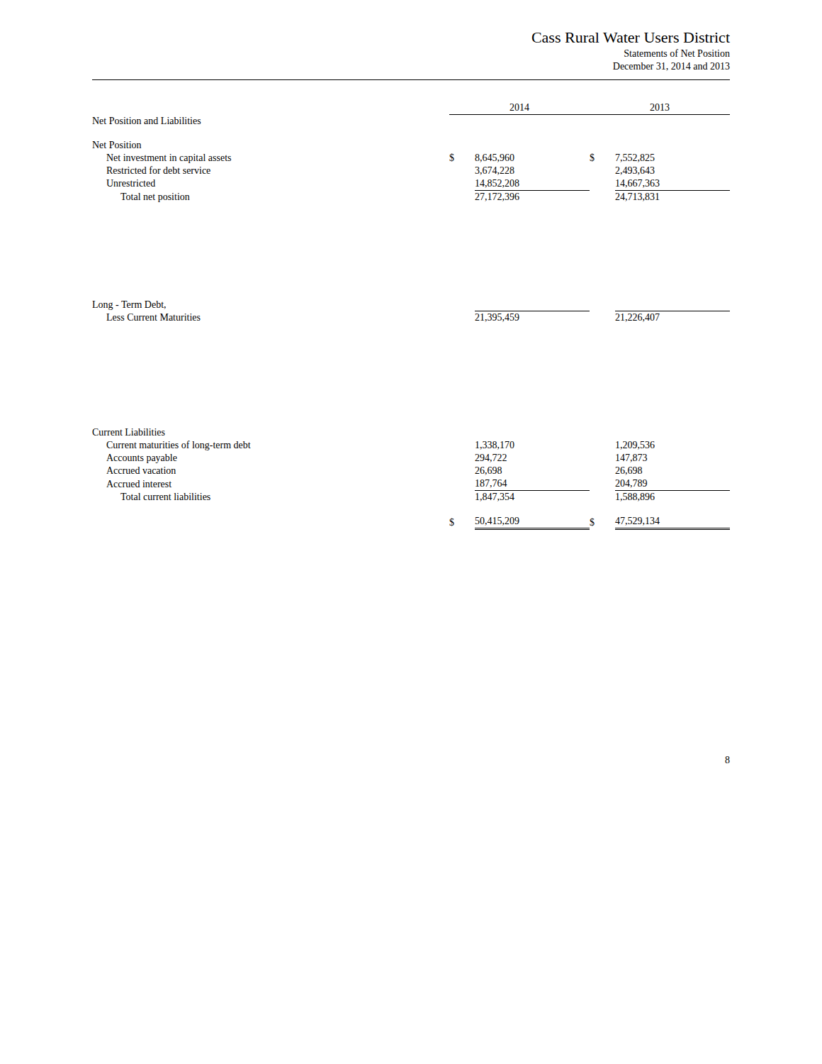Cass Rural Water Users District
Statements of Net Position
December 31, 2014 and 2013
| | 2014 | 2013 |
| Net Position and Liabilities | | | | |
| Net Position | | | | |
| Net investment in capital assets | $ | 8,645,960 | $ | 7,552,825 |
| Restricted for debt service | | 3,674,228 | | 2,493,643 |
| Unrestricted | | 14,852,208 | | 14,667,363 |
| Total net position | | 27,172,396 | | 24,713,831 |
| Long - Term Debt, | | | | |
| Less Current Maturities | | 21,395,459 | | 21,226,407 |
| Current Liabilities | | | | |
| Current maturities of long-term debt | | 1,338,170 | | 1,209,536 |
| Accounts payable | | 294,722 | | 147,873 |
| Accrued vacation | | 26,698 | | 26,698 |
| Accrued interest | | 187,764 | | 204,789 |
| Total current liabilities | | 1,847,354 | | 1,588,896 |
| | $ | 50,415,209 | $ | 47,529,134 |
8